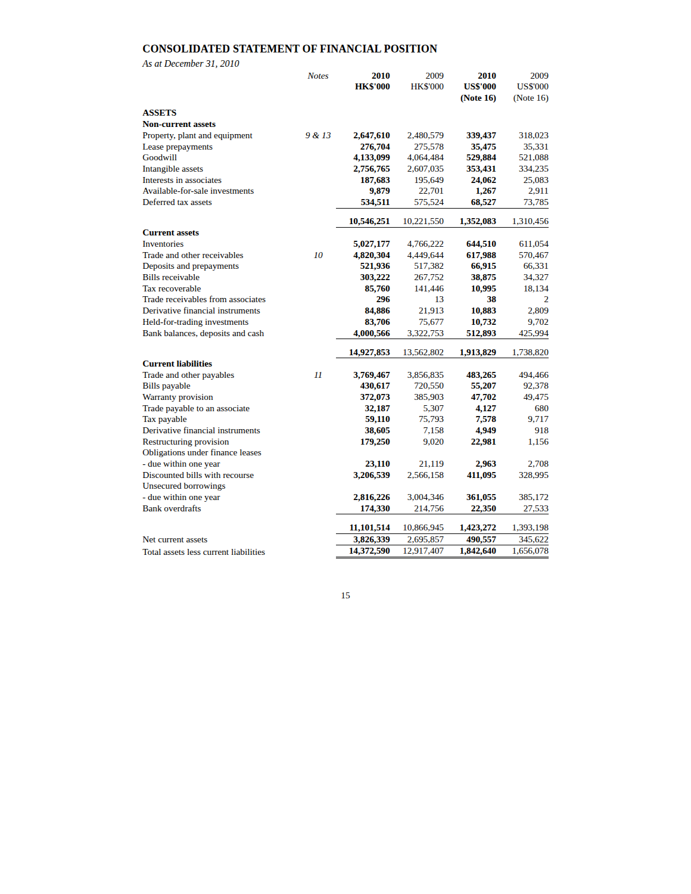CONSOLIDATED STATEMENT OF FINANCIAL POSITION
As at December 31, 2010
| | Notes | 2010 | 2009 | 2010 | 2009 |
| | | HK$'000 | HK$'000 | US$'000 | US$'000 |
| | | | | (Note 16) | (Note 16) |
| ASSETS | |
| Non-current assets | |
| Property, plant and equipment | 9 & 13 | 2,647,610 | 2,480,579 | 339,437 | 318,023 |
| Lease prepayments | | 276,704 | 275,578 | 35,475 | 35,331 |
| Goodwill | | 4,133,099 | 4,064,484 | 529,884 | 521,088 |
| Intangible assets | | 2,756,765 | 2,607,035 | 353,431 | 334,235 |
| Interests in associates | | 187,683 | 195,649 | 24,062 | 25,083 |
| Available-for-sale investments | | 9,879 | 22,701 | 1,267 | 2,911 |
| Deferred tax assets | | 534,511 | 575,524 | 68,527 | 73,785 |
| | | 10,546,251 | 10,221,550 | 1,352,083 | 1,310,456 |
| Current assets | |
| Inventories | | 5,027,177 | 4,766,222 | 644,510 | 611,054 |
| Trade and other receivables | 10 | 4,820,304 | 4,449,644 | 617,988 | 570,467 |
| Deposits and prepayments | | 521,936 | 517,382 | 66,915 | 66,331 |
| Bills receivable | | 303,222 | 267,752 | 38,875 | 34,327 |
| Tax recoverable | | 85,760 | 141,446 | 10,995 | 18,134 |
| Trade receivables from associates | | 296 | 13 | 38 | 2 |
| Derivative financial instruments | | 84,886 | 21,913 | 10,883 | 2,809 |
| Held-for-trading investments | | 83,706 | 75,677 | 10,732 | 9,702 |
| Bank balances, deposits and cash | | 4,000,566 | 3,322,753 | 512,893 | 425,994 |
| | | 14,927,853 | 13,562,802 | 1,913,829 | 1,738,820 |
| Current liabilities | |
| Trade and other payables | 11 | 3,769,467 | 3,856,835 | 483,265 | 494,466 |
| Bills payable | | 430,617 | 720,550 | 55,207 | 92,378 |
| Warranty provision | | 372,073 | 385,903 | 47,702 | 49,475 |
| Trade payable to an associate | | 32,187 | 5,307 | 4,127 | 680 |
| Tax payable | | 59,110 | 75,793 | 7,578 | 9,717 |
| Derivative financial instruments | | 38,605 | 7,158 | 4,949 | 918 |
| Restructuring provision | | 179,250 | 9,020 | 22,981 | 1,156 |
| Obligations under finance leases | | | | | |
| - due within one year | | 23,110 | 21,119 | 2,963 | 2,708 |
| Discounted bills with recourse | | 3,206,539 | 2,566,158 | 411,095 | 328,995 |
| Unsecured borrowings | | | | | |
| - due within one year | | 2,816,226 | 3,004,346 | 361,055 | 385,172 |
| Bank overdrafts | | 174,330 | 214,756 | 22,350 | 27,533 |
| | | 11,101,514 | 10,866,945 | 1,423,272 | 1,393,198 |
| Net current assets | | 3,826,339 | 2,695,857 | 490,557 | 345,622 |
| Total assets less current liabilities | | 14,372,590 | 12,917,407 | 1,842,640 | 1,656,078 |
15